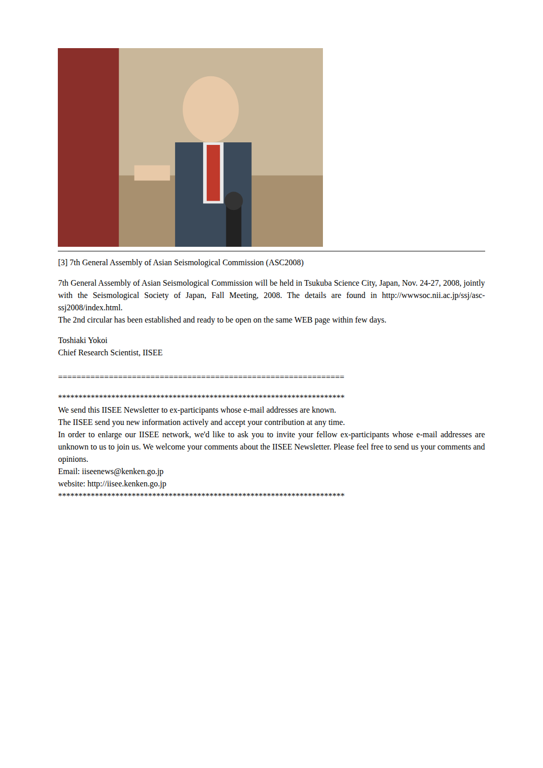[3] 7th General Assembly of Asian Seismological Commission (ASC2008)
7th General Assembly of Asian Seismological Commission will be held in Tsukuba Science City, Japan, Nov. 24-27, 2008, jointly with the Seismological Society of Japan, Fall Meeting, 2008. The details are found in http://wwwsoc.nii.ac.jp/ssj/asc-ssj2008/index.html.
The 2nd circular has been established and ready to be open on the same WEB page within few days.
Toshiaki Yokoi
Chief Research Scientist, IISEE
==============================================================
**********************************************************************
We send this IISEE Newsletter to ex-participants whose e-mail addresses are known.
The IISEE send you new information actively and accept your contribution at any time.
In order to enlarge our IISEE network, we'd like to ask you to invite your fellow ex-participants whose e-mail addresses are unknown to us to join us. We welcome your comments about the IISEE Newsletter. Please feel free to send us your comments and opinions.
Email: iiseenews@kenken.go.jp
website: http://iisee.kenken.go.jp
**********************************************************************